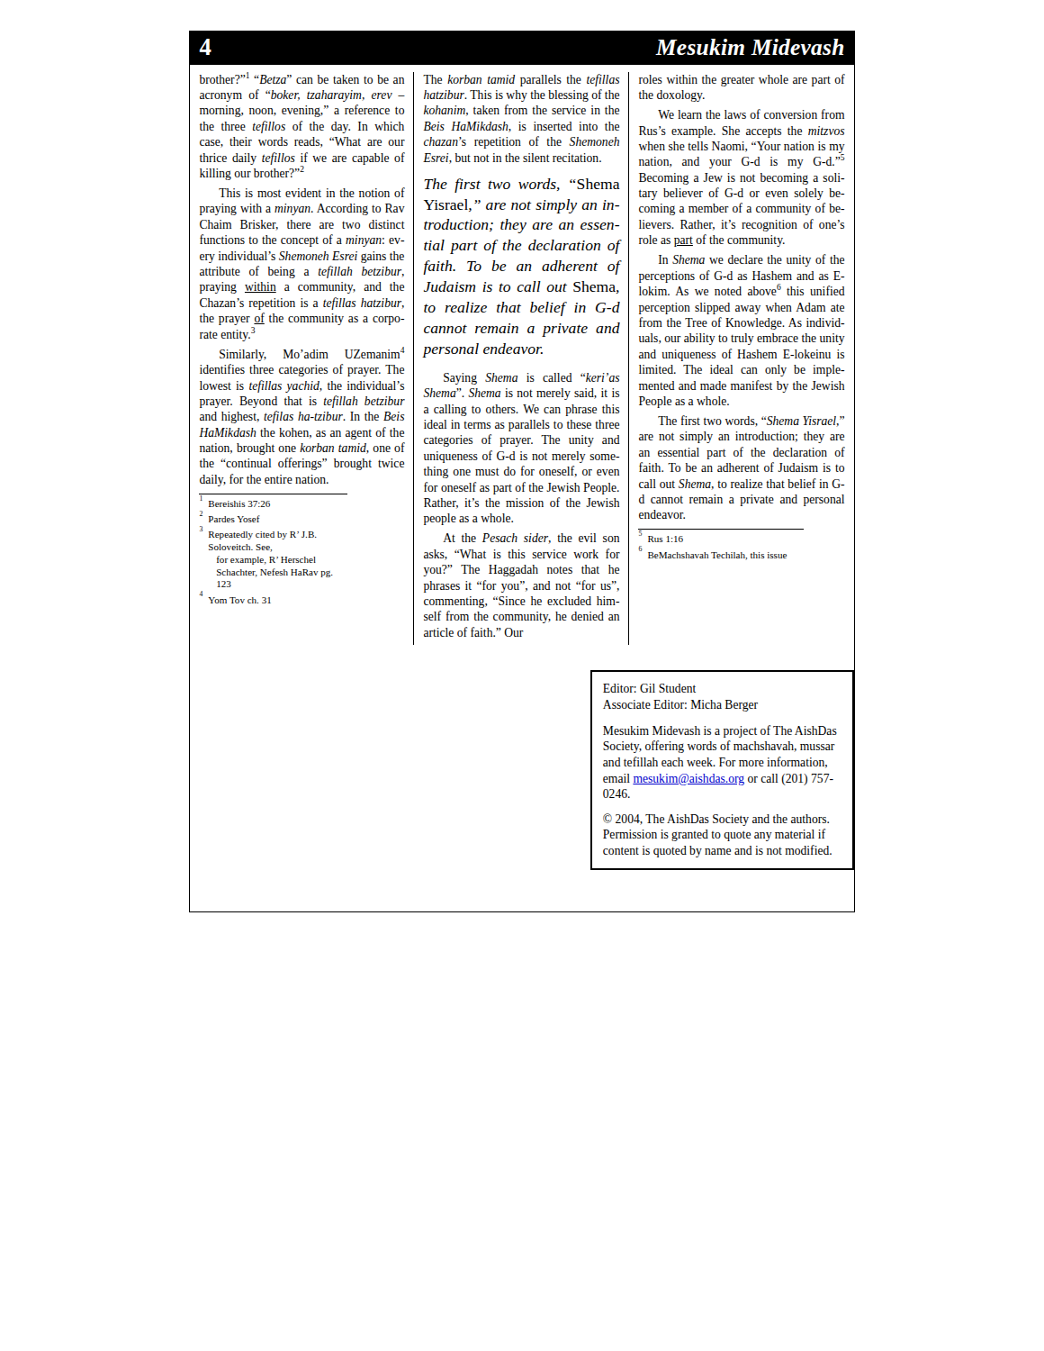4 Mesukim Midevash
brother?”1 “Betza” can be taken to be an acronym of “boker, tzaharayim, erev – morning, noon, evening,” a reference to the three tefillos of the day. In which case, their words reads, “What are our thrice daily tefillos if we are capable of killing our brother?”2
This is most evident in the notion of praying with a minyan. According to Rav Chaim Brisker, there are two distinct functions to the concept of a minyan: every individual’s Shemoneh Esrei gains the attribute of being a tefillah betzibur, praying within a community, and the Chazan’s repetition is a tefillas hatzibur, the prayer of the community as a corporate entity.3
Similarly, Mo’adim UZemanim4 identifies three categories of prayer. The lowest is tefillas yachid, the individual’s prayer. Beyond that is tefillah betzibur and highest, tefilas ha-tzibur. In the Beis HaMikdash the kohen, as an agent of the nation, brought one korban tamid, one of the “continual offerings” brought twice daily, for the entire nation.
1 Bereishis 37:26
2 Pardes Yosef
3 Repeatedly cited by R’ J.B. Soloveitch. See, for example, R’ Herschel Schachter, Nefesh HaRav pg. 123
4 Yom Tov ch. 31
The korban tamid parallels the tefillas hatzibur. This is why the blessing of the kohanim, taken from the service in the Beis HaMikdash, is inserted into the chazan’s repetition of the Shemoneh Esrei, but not in the silent recitation.
The first two words, “Shema Yisrael,” are not simply an introduction; they are an essential part of the declaration of faith. To be an adherent of Judaism is to call out Shema, to realize that belief in G-d cannot remain a private and personal endeavor.
Saying Shema is called “keri’as Shema”. Shema is not merely said, it is a calling to others. We can phrase this ideal in terms as parallels to these three categories of prayer. The unity and uniqueness of G-d is not merely something one must do for oneself, or even for oneself as part of the Jewish People. Rather, it’s the mission of the Jewish people as a whole.
At the Pesach sider, the evil son asks, “What is this service work for you?” The Haggadah notes that he phrases it “for you”, and not “for us”, commenting, “Since he excluded himself from the community, he denied an article of faith.” Our
roles within the greater whole are part of the doxology.
We learn the laws of conversion from Rus’s example. She accepts the mitzvos when she tells Naomi, “Your nation is my nation, and your G-d is my G-d.”5 Becoming a Jew is not becoming a solitary believer of G-d or even solely becoming a member of a community of believers. Rather, it’s recognition of one’s role as part of the community.
In Shema we declare the unity of the perceptions of G-d as Hashem and as E-lokim. As we noted above6 this unified perception slipped away when Adam ate from the Tree of Knowledge. As individuals, our ability to truly embrace the unity and uniqueness of Hashem E-lokeinu is limited. The ideal can only be implemented and made manifest by the Jewish People as a whole.
The first two words, “Shema Yisrael,” are not simply an introduction; they are an essential part of the declaration of faith. To be an adherent of Judaism is to call out Shema, to realize that belief in G-d cannot remain a private and personal endeavor.
5 Rus 1:16
6 BeMachshavah Techilah, this issue
Editor: Gil Student
Associate Editor: Micha Berger
Mesukim Midevash is a project of The AishDas Society, offering words of machshavah, mussar and tefillah each week. For more information, email mesukim@aishdas.org or call (201) 757-0246.
© 2004, The AishDas Society and the authors. Permission is granted to quote any material if content is quoted by name and is not modified.